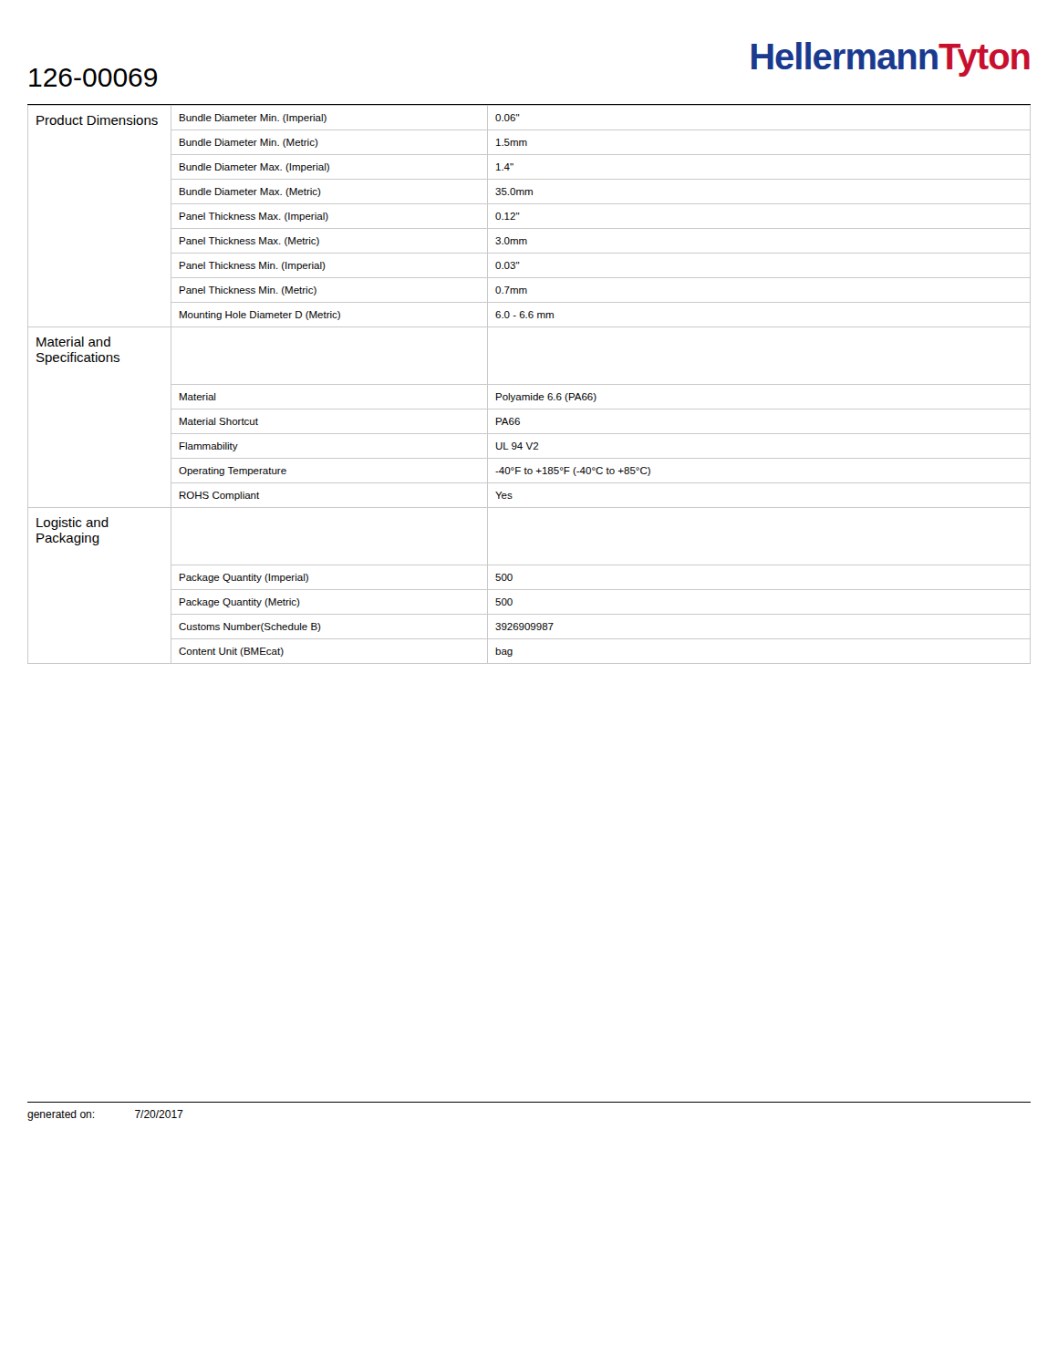126-00069
Hellermann Tyton
| Product Dimensions | Bundle Diameter Min. (Imperial) | 0.06" |
| Bundle Diameter Min. (Metric) | 1.5mm |
| Bundle Diameter Max. (Imperial) | 1.4" |
| Bundle Diameter Max. (Metric) | 35.0mm |
| Panel Thickness Max. (Imperial) | 0.12" |
| Panel Thickness Max. (Metric) | 3.0mm |
| Panel Thickness Min. (Imperial) | 0.03" |
| Panel Thickness Min. (Metric) | 0.7mm |
| Mounting Hole Diameter D (Metric) | 6.0 - 6.6 mm |
| Material and Specifications | | |
| Material | Polyamide 6.6 (PA66) |
| Material Shortcut | PA66 |
| Flammability | UL 94 V2 |
| Operating Temperature | -40°F to +185°F (-40°C to +85°C) |
| ROHS Compliant | Yes |
| Logistic and Packaging | | |
| Package Quantity (Imperial) | 500 |
| Package Quantity (Metric) | 500 |
| Customs Number(Schedule B) | 3926909987 |
| Content Unit (BMEcat) | bag |
generated on: 7/20/2017